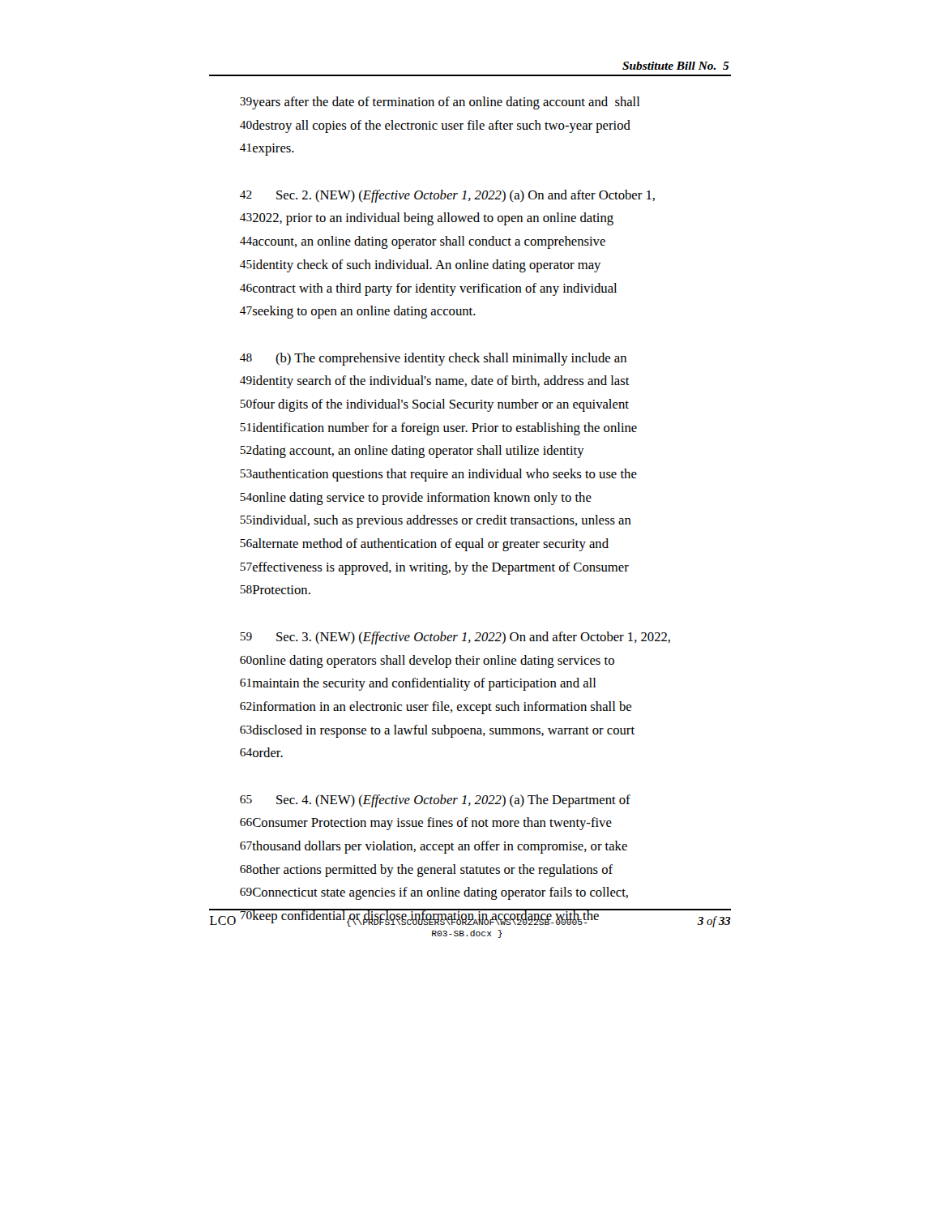Substitute Bill No. 5
| 39 | years after the date of termination of an online dating account and shall |
| 40 | destroy all copies of the electronic user file after such two-year period |
| 41 | expires. |
| 42 | Sec. 2. (NEW) ( Effective October 1, 2022 ) (a) On and after October 1, |
| 43 | 2022, prior to an individual being allowed to open an online dating |
| 44 | account, an online dating operator shall conduct a comprehensive |
| 45 | identity check of such individual. An online dating operator may |
| 46 | contract with a third party for identity verification of any individual |
| 47 | seeking to open an online dating account. |
| 48 | (b) The comprehensive identity check shall minimally include an |
| 49 | identity search of the individual's name, date of birth, address and last |
| 50 | four digits of the individual's Social Security number or an equivalent |
| 51 | identification number for a foreign user. Prior to establishing the online |
| 52 | dating account, an online dating operator shall utilize identity |
| 53 | authentication questions that require an individual who seeks to use the |
| 54 | online dating service to provide information known only to the |
| 55 | individual, such as previous addresses or credit transactions, unless an |
| 56 | alternate method of authentication of equal or greater security and |
| 57 | effectiveness is approved, in writing, by the Department of Consumer |
| 58 | Protection. |
| 59 | Sec. 3. (NEW) ( Effective October 1, 2022 ) On and after October 1, 2022, |
| 60 | online dating operators shall develop their online dating services to |
| 61 | maintain the security and confidentiality of participation and all |
| 62 | information in an electronic user file, except such information shall be |
| 63 | disclosed in response to a lawful subpoena, summons, warrant or court |
| 64 | order. |
| 65 | Sec. 4. (NEW) ( Effective October 1, 2022 ) (a) The Department of |
| 66 | Consumer Protection may issue fines of not more than twenty-five |
| 67 | thousand dollars per violation, accept an offer in compromise, or take |
| 68 | other actions permitted by the general statutes or the regulations of |
| 69 | Connecticut state agencies if an online dating operator fails to collect, |
| 70 | keep confidential or disclose information in accordance with the |
LCO
{\\PRDFS1\SCOUSERS\FORZANOF\WS\2022SB-00005-
R03-SB.docx }
3 of 33